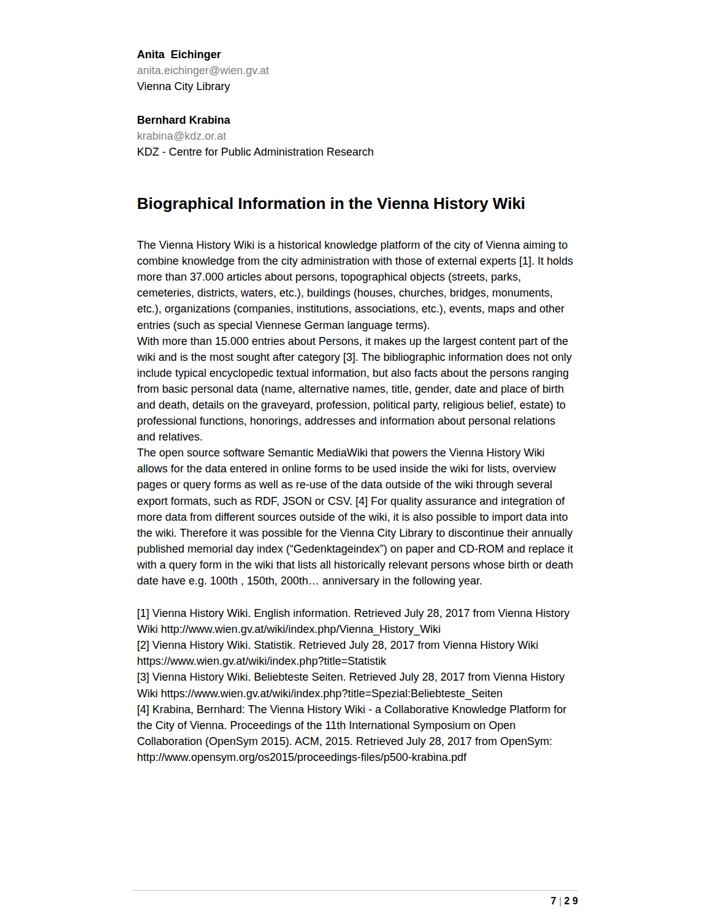Anita Eichinger
anita.eichinger@wien.gv.at
Vienna City Library
Bernhard Krabina
krabina@kdz.or.at
KDZ - Centre for Public Administration Research
Biographical Information in the Vienna History Wiki
The Vienna History Wiki is a historical knowledge platform of the city of Vienna aiming to combine knowledge from the city administration with those of external experts [1]. It holds more than 37.000 articles about persons, topographical objects (streets, parks, cemeteries, districts, waters, etc.), buildings (houses, churches, bridges, monuments, etc.), organizations (companies, institutions, associations, etc.), events, maps and other entries (such as special Viennese German language terms).
With more than 15.000 entries about Persons, it makes up the largest content part of the wiki and is the most sought after category [3]. The bibliographic information does not only include typical encyclopedic textual information, but also facts about the persons ranging from basic personal data (name, alternative names, title, gender, date and place of birth and death, details on the graveyard, profession, political party, religious belief, estate) to professional functions, honorings, addresses and information about personal relations and relatives.
The open source software Semantic MediaWiki that powers the Vienna History Wiki allows for the data entered in online forms to be used inside the wiki for lists, overview pages or query forms as well as re-use of the data outside of the wiki through several export formats, such as RDF, JSON or CSV. [4] For quality assurance and integration of more data from different sources outside of the wiki, it is also possible to import data into the wiki. Therefore it was possible for the Vienna City Library to discontinue their annually published memorial day index (“Gedenktageindex”) on paper and CD-ROM and replace it with a query form in the wiki that lists all historically relevant persons whose birth or death date have e.g. 100th , 150th, 200th… anniversary in the following year.
[1] Vienna History Wiki. English information. Retrieved July 28, 2017 from Vienna History Wiki http://www.wien.gv.at/wiki/index.php/Vienna_History_Wiki
[2] Vienna History Wiki. Statistik. Retrieved July 28, 2017 from Vienna History Wiki https://www.wien.gv.at/wiki/index.php?title=Statistik
[3] Vienna History Wiki. Beliebteste Seiten. Retrieved July 28, 2017 from Vienna History Wiki https://www.wien.gv.at/wiki/index.php?title=Spezial:Beliebteste_Seiten
[4] Krabina, Bernhard: The Vienna History Wiki - a Collaborative Knowledge Platform for the City of Vienna. Proceedings of the 11th International Symposium on Open Collaboration (OpenSym 2015). ACM, 2015. Retrieved July 28, 2017 from OpenSym: http://www.opensym.org/os2015/proceedings-files/p500-krabina.pdf
7 | 2 9